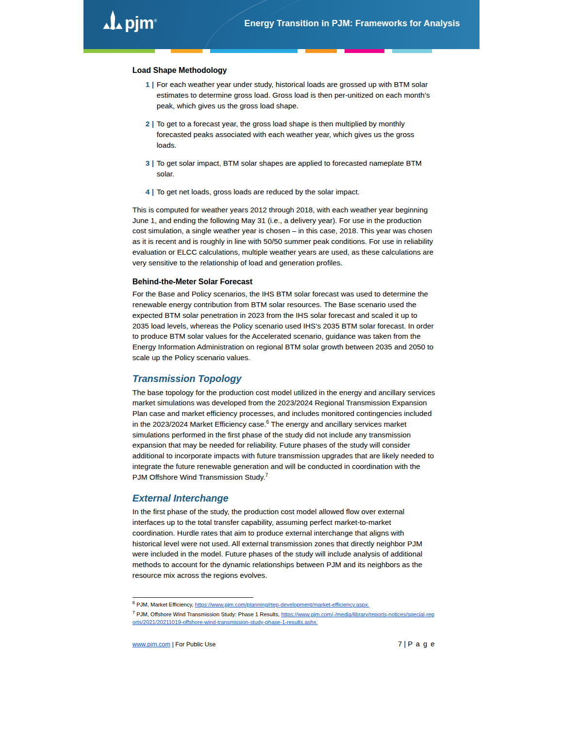pjm®
Energy Transition in PJM: Frameworks for Analysis
Load Shape Methodology
For each weather year under study, historical loads are grossed up with BTM solar estimates to determine gross load. Gross load is then per-unitized on each month’s peak, which gives us the gross load shape.
To get to a forecast year, the gross load shape is then multiplied by monthly forecasted peaks associated with each weather year, which gives us the gross loads.
To get solar impact, BTM solar shapes are applied to forecasted nameplate BTM solar.
To get net loads, gross loads are reduced by the solar impact.
This is computed for weather years 2012 through 2018, with each weather year beginning June 1, and ending the following May 31 (i.e., a delivery year). For use in the production cost simulation, a single weather year is chosen – in this case, 2018. This year was chosen as it is recent and is roughly in line with 50/50 summer peak conditions. For use in reliability evaluation or ELCC calculations, multiple weather years are used, as these calculations are very sensitive to the relationship of load and generation profiles.
Behind-the-Meter Solar Forecast
For the Base and Policy scenarios, the IHS BTM solar forecast was used to determine the renewable energy contribution from BTM solar resources. The Base scenario used the expected BTM solar penetration in 2023 from the IHS solar forecast and scaled it up to 2035 load levels, whereas the Policy scenario used IHS’s 2035 BTM solar forecast. In order to produce BTM solar values for the Accelerated scenario, guidance was taken from the Energy Information Administration on regional BTM solar growth between 2035 and 2050 to scale up the Policy scenario values.
Transmission Topology
The base topology for the production cost model utilized in the energy and ancillary services market simulations was developed from the 2023/2024 Regional Transmission Expansion Plan case and market efficiency processes, and includes monitored contingencies included in the 2023/2024 Market Efficiency case.6 The energy and ancillary services market simulations performed in the first phase of the study did not include any transmission expansion that may be needed for reliability. Future phases of the study will consider additional to incorporate impacts with future transmission upgrades that are likely needed to integrate the future renewable generation and will be conducted in coordination with the PJM Offshore Wind Transmission Study.7
External Interchange
In the first phase of the study, the production cost model allowed flow over external interfaces up to the total transfer capability, assuming perfect market-to-market coordination. Hurdle rates that aim to produce external interchange that aligns with historical level were not used. All external transmission zones that directly neighbor PJM were included in the model. Future phases of the study will include analysis of additional methods to account for the dynamic relationships between PJM and its neighbors as the resource mix across the regions evolves.
6 PJM, Market Efficiency, https://www.pjm.com/planning/rtep-development/market-efficiency.aspx.
7 PJM, Offshore Wind Transmission Study: Phase 1 Results, https://www.pjm.com/-/media/library/reports-notices/special-reports/2021/20211019-offshore-wind-transmission-study-phase-1-results.ashx.
www.pjm.com | For Public Use
7 | P a g e